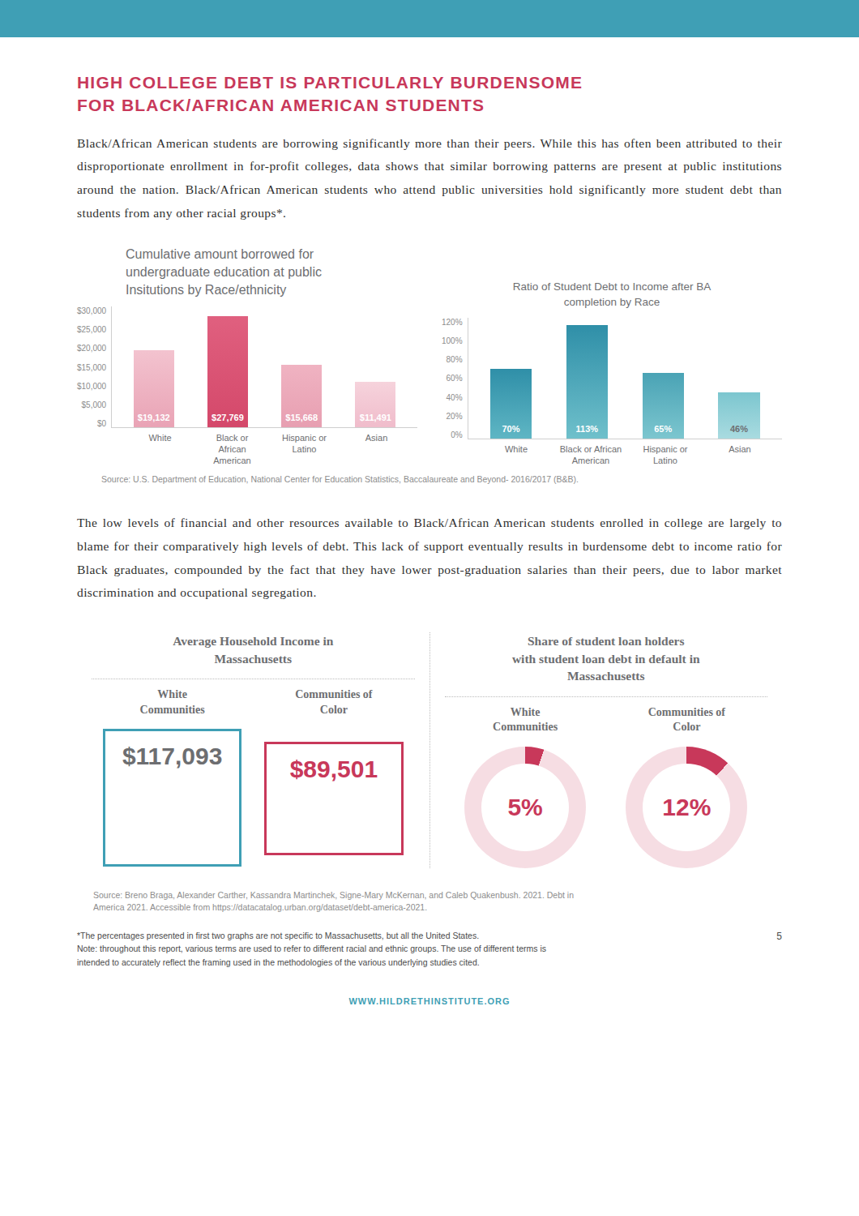High College Debt Is Particularly Burdensome
for Black/African American Students
Black/African American students are borrowing significantly more than their peers. While this has often been attributed to their disproportionate enrollment in for-profit colleges, data shows that similar borrowing patterns are present at public institutions around the nation. Black/African American students who attend public universities hold significantly more student debt than students from any other racial groups*.
Cumulative amount borrowed for
undergraduate education at public
Insitutions by Race/ethnicity
$30,000
$25,000
$20,000
$15,000
$10,000
$5,000
$0
$19,132
$27,769
$15,668
$11,491
White
Black or
African
American
Hispanic or
Latino
Asian
Ratio of Student Debt to Income after BA
completion by Race
120%
100%
80%
60%
40%
20%
0%
70%
113%
65%
46%
White
Black or African
American
Hispanic or
Latino
Asian
Source: U.S. Department of Education, National Center for Education Statistics, Baccalaureate and Beyond- 2016/2017 (B&B).
The low levels of financial and other resources available to Black/African American students enrolled in college are largely to blame for their comparatively high levels of debt. This lack of support eventually results in burdensome debt to income ratio for Black graduates, compounded by the fact that they have lower post-graduation salaries than their peers, due to labor market discrimination and occupational segregation.
Average Household Income in
Massachusetts
White
Communities
$117,093
Communities of
Color
$89,501
Share of student loan holders
with student loan debt in default in
Massachusetts
White
Communities
5%
Communities of
Color
12%
Source: Breno Braga, Alexander Carther, Kassandra Martinchek, Signe-Mary McKernan, and Caleb Quakenbush. 2021. Debt in
America 2021. Accessible from https://datacatalog.urban.org/dataset/debt-america-2021.
5 *The percentages presented in first two graphs are not specific to Massachusetts, but all the United States.
Note: throughout this report, various terms are used to refer to different racial and ethnic groups. The use of different terms is
intended to accurately reflect the framing used in the methodologies of the various underlying studies cited.
WWW.HILDRETHINSTITUTE.ORG